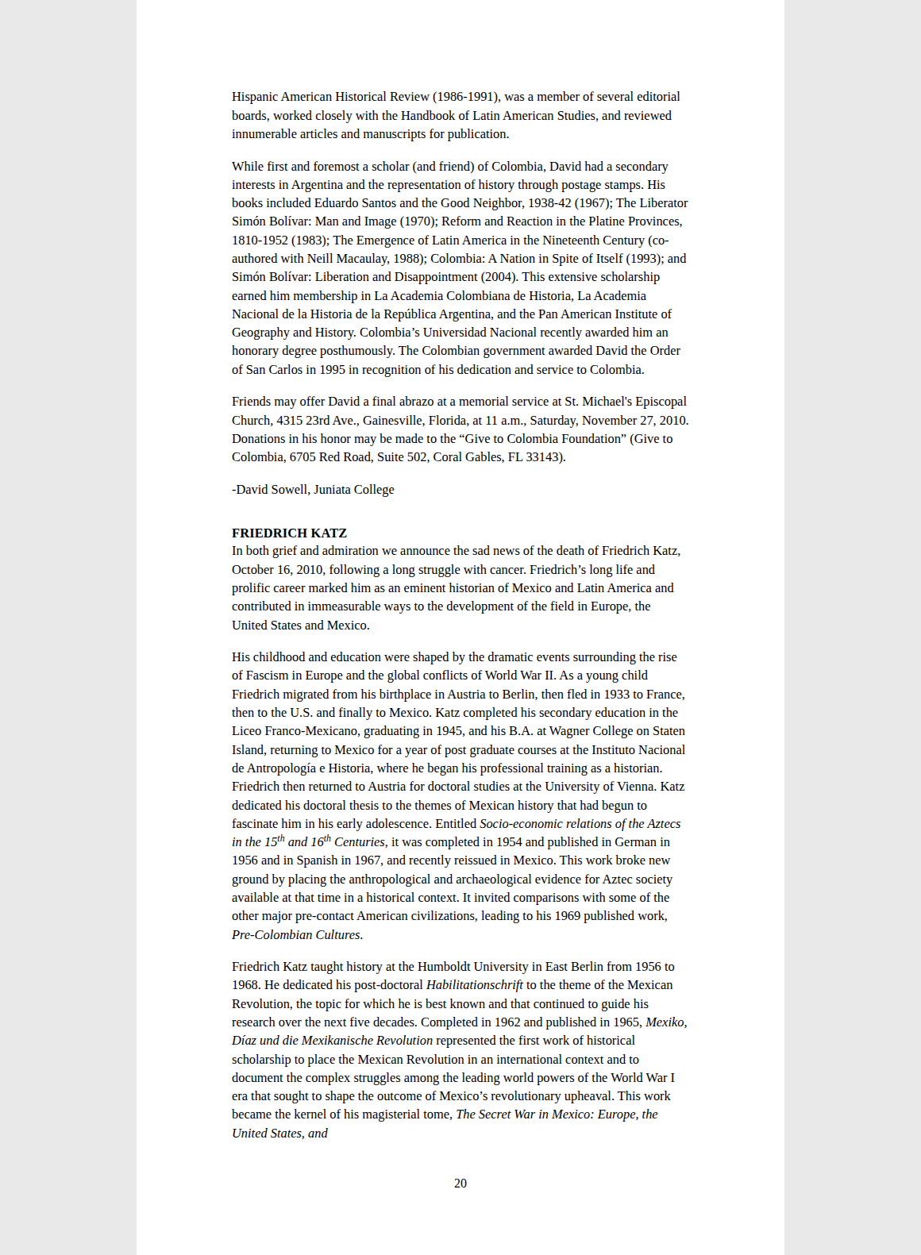Hispanic American Historical Review (1986-1991), was a member of several editorial boards, worked closely with the Handbook of Latin American Studies, and reviewed innumerable articles and manuscripts for publication.
While first and foremost a scholar (and friend) of Colombia, David had a secondary interests in Argentina and the representation of history through postage stamps. His books included Eduardo Santos and the Good Neighbor, 1938-42 (1967); The Liberator Simón Bolívar: Man and Image (1970); Reform and Reaction in the Platine Provinces, 1810-1952 (1983); The Emergence of Latin America in the Nineteenth Century (co-authored with Neill Macaulay, 1988); Colombia: A Nation in Spite of Itself (1993); and Simón Bolívar: Liberation and Disappointment (2004). This extensive scholarship earned him membership in La Academia Colombiana de Historia, La Academia Nacional de la Historia de la República Argentina, and the Pan American Institute of Geography and History. Colombia’s Universidad Nacional recently awarded him an honorary degree posthumously. The Colombian government awarded David the Order of San Carlos in 1995 in recognition of his dedication and service to Colombia.
Friends may offer David a final abrazo at a memorial service at St. Michael's Episcopal Church, 4315 23rd Ave., Gainesville, Florida, at 11 a.m., Saturday, November 27, 2010. Donations in his honor may be made to the “Give to Colombia Foundation” (Give to Colombia, 6705 Red Road, Suite 502, Coral Gables, FL 33143).
-David Sowell, Juniata College
FRIEDRICH KATZ
In both grief and admiration we announce the sad news of the death of Friedrich Katz, October 16, 2010, following a long struggle with cancer. Friedrich’s long life and prolific career marked him as an eminent historian of Mexico and Latin America and contributed in immeasurable ways to the development of the field in Europe, the United States and Mexico.
His childhood and education were shaped by the dramatic events surrounding the rise of Fascism in Europe and the global conflicts of World War II. As a young child Friedrich migrated from his birthplace in Austria to Berlin, then fled in 1933 to France, then to the U.S. and finally to Mexico. Katz completed his secondary education in the Liceo Franco-Mexicano, graduating in 1945, and his B.A. at Wagner College on Staten Island, returning to Mexico for a year of post graduate courses at the Instituto Nacional de Antropología e Historia, where he began his professional training as a historian. Friedrich then returned to Austria for doctoral studies at the University of Vienna. Katz dedicated his doctoral thesis to the themes of Mexican history that had begun to fascinate him in his early adolescence. Entitled Socio-economic relations of the Aztecs in the 15th and 16th Centuries, it was completed in 1954 and published in German in 1956 and in Spanish in 1967, and recently reissued in Mexico. This work broke new ground by placing the anthropological and archaeological evidence for Aztec society available at that time in a historical context. It invited comparisons with some of the other major pre-contact American civilizations, leading to his 1969 published work, Pre-Colombian Cultures.
Friedrich Katz taught history at the Humboldt University in East Berlin from 1956 to 1968. He dedicated his post-doctoral Habilitationschrift to the theme of the Mexican Revolution, the topic for which he is best known and that continued to guide his research over the next five decades. Completed in 1962 and published in 1965, Mexiko, Díaz und die Mexikanische Revolution represented the first work of historical scholarship to place the Mexican Revolution in an international context and to document the complex struggles among the leading world powers of the World War I era that sought to shape the outcome of Mexico’s revolutionary upheaval. This work became the kernel of his magisterial tome, The Secret War in Mexico: Europe, the United States, and
20